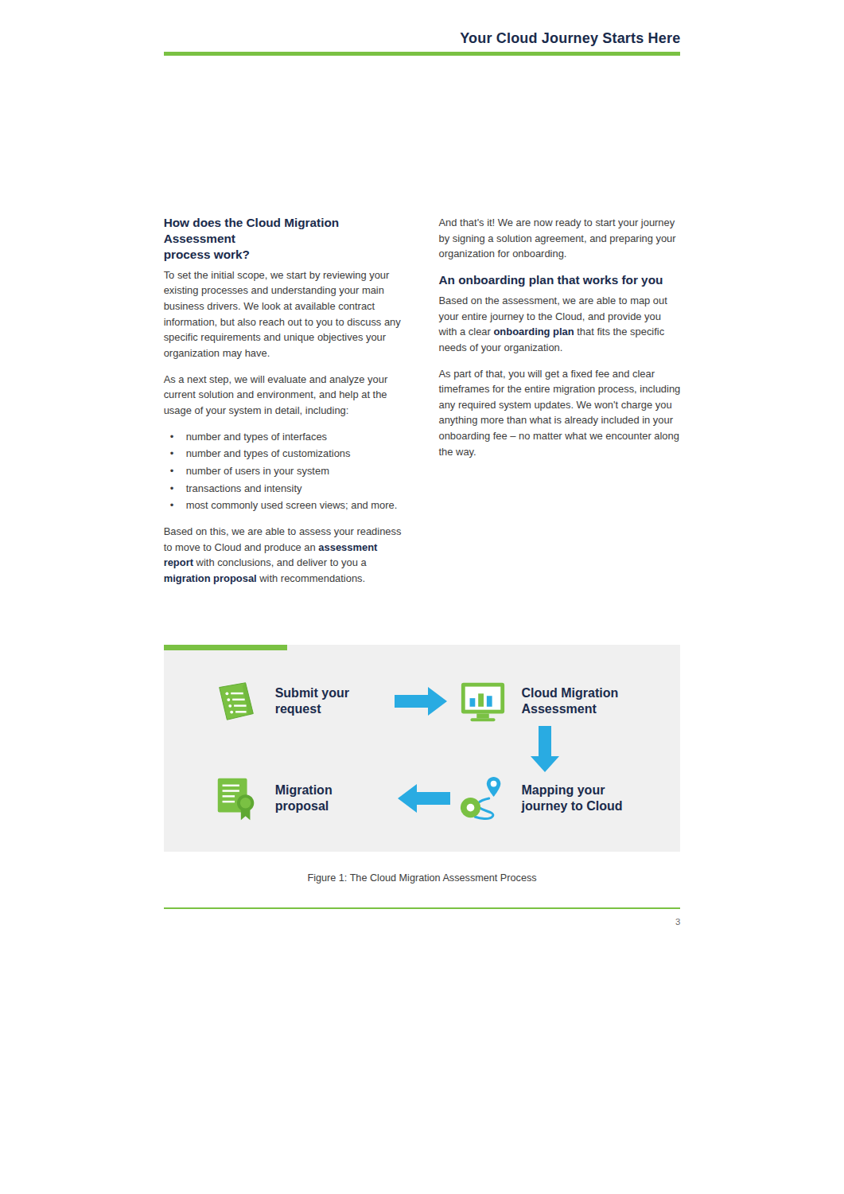Your Cloud Journey Starts Here
How does the Cloud Migration Assessment
process work?
To set the initial scope, we start by reviewing your existing processes and understanding your main business drivers. We look at available contract information, but also reach out to you to discuss any specific requirements and unique objectives your organization may have.
As a next step, we will evaluate and analyze your current solution and environment, and help at the usage of your system in detail, including:
number and types of interfaces
number and types of customizations
number of users in your system
transactions and intensity
most commonly used screen views; and more.
Based on this, we are able to assess your readiness to move to Cloud and produce an assessment report with conclusions, and deliver to you a migration proposal with recommendations.
And that's it! We are now ready to start your journey by signing a solution agreement, and preparing your organization for onboarding.
An onboarding plan that works for you
Based on the assessment, we are able to map out your entire journey to the Cloud, and provide you with a clear onboarding plan that fits the specific needs of your organization.
As part of that, you will get a fixed fee and clear timeframes for the entire migration process, including any required system updates. We won't charge you anything more than what is already included in your onboarding fee – no matter what we encounter along the way.
Submit your request
Cloud Migration
Assessment
Migration proposal
Mapping your
journey to Cloud
Figure 1: The Cloud Migration Assessment Process
3